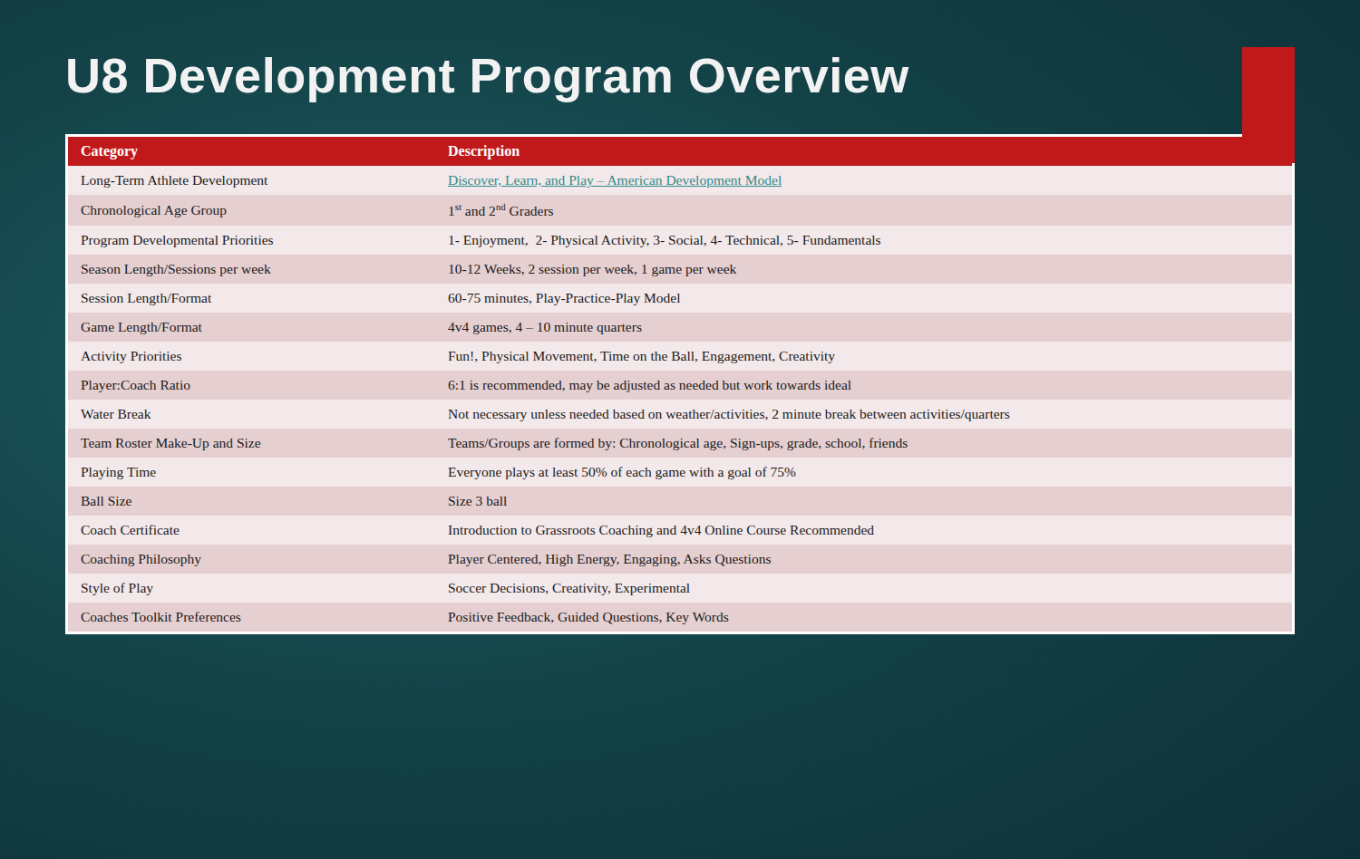U8 Development Program Overview
| Category | Description |
| --- | --- |
| Long-Term Athlete Development | Discover, Learn, and Play – American Development Model |
| Chronological Age Group | 1 st and 2 nd Graders |
| Program Developmental Priorities | 1- Enjoyment, 2- Physical Activity, 3- Social, 4- Technical, 5- Fundamentals |
| Season Length/Sessions per week | 10-12 Weeks, 2 session per week, 1 game per week |
| Session Length/Format | 60-75 minutes, Play-Practice-Play Model |
| Game Length/Format | 4v4 games, 4 – 10 minute quarters |
| Activity Priorities | Fun!, Physical Movement, Time on the Ball, Engagement, Creativity |
| Player:Coach Ratio | 6:1 is recommended, may be adjusted as needed but work towards ideal |
| Water Break | Not necessary unless needed based on weather/activities, 2 minute break between activities/quarters |
| Team Roster Make-Up and Size | Teams/Groups are formed by: Chronological age, Sign-ups, grade, school, friends |
| Playing Time | Everyone plays at least 50% of each game with a goal of 75% |
| Ball Size | Size 3 ball |
| Coach Certificate | Introduction to Grassroots Coaching and 4v4 Online Course Recommended |
| Coaching Philosophy | Player Centered, High Energy, Engaging, Asks Questions |
| Style of Play | Soccer Decisions, Creativity, Experimental |
| Coaches Toolkit Preferences | Positive Feedback, Guided Questions, Key Words |